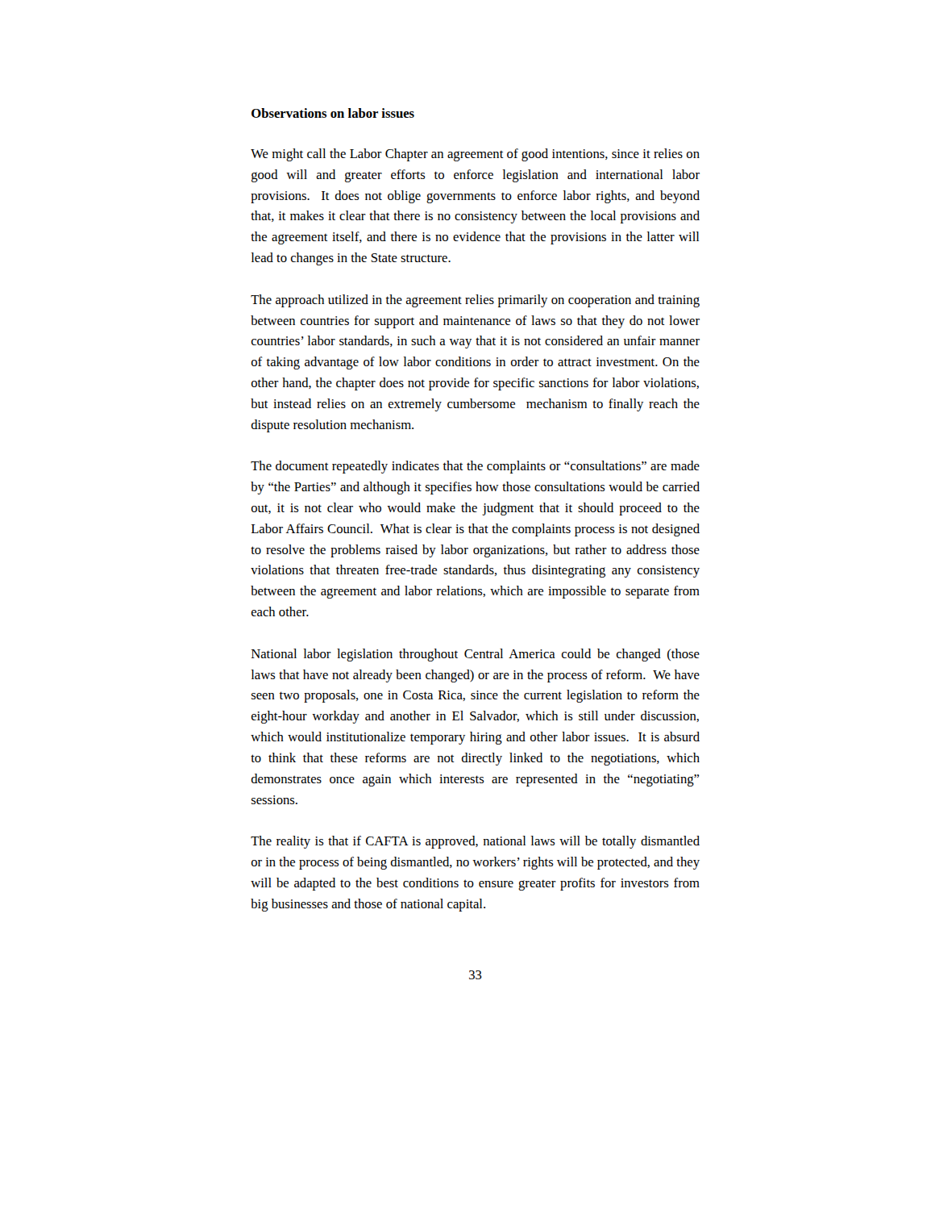Observations on labor issues
We might call the Labor Chapter an agreement of good intentions, since it relies on good will and greater efforts to enforce legislation and international labor provisions. It does not oblige governments to enforce labor rights, and beyond that, it makes it clear that there is no consistency between the local provisions and the agreement itself, and there is no evidence that the provisions in the latter will lead to changes in the State structure.
The approach utilized in the agreement relies primarily on cooperation and training between countries for support and maintenance of laws so that they do not lower countries’ labor standards, in such a way that it is not considered an unfair manner of taking advantage of low labor conditions in order to attract investment. On the other hand, the chapter does not provide for specific sanctions for labor violations, but instead relies on an extremely cumbersome mechanism to finally reach the dispute resolution mechanism.
The document repeatedly indicates that the complaints or “consultations” are made by “the Parties” and although it specifies how those consultations would be carried out, it is not clear who would make the judgment that it should proceed to the Labor Affairs Council. What is clear is that the complaints process is not designed to resolve the problems raised by labor organizations, but rather to address those violations that threaten free-trade standards, thus disintegrating any consistency between the agreement and labor relations, which are impossible to separate from each other.
National labor legislation throughout Central America could be changed (those laws that have not already been changed) or are in the process of reform. We have seen two proposals, one in Costa Rica, since the current legislation to reform the eight-hour workday and another in El Salvador, which is still under discussion, which would institutionalize temporary hiring and other labor issues. It is absurd to think that these reforms are not directly linked to the negotiations, which demonstrates once again which interests are represented in the “negotiating” sessions.
The reality is that if CAFTA is approved, national laws will be totally dismantled or in the process of being dismantled, no workers’ rights will be protected, and they will be adapted to the best conditions to ensure greater profits for investors from big businesses and those of national capital.
33